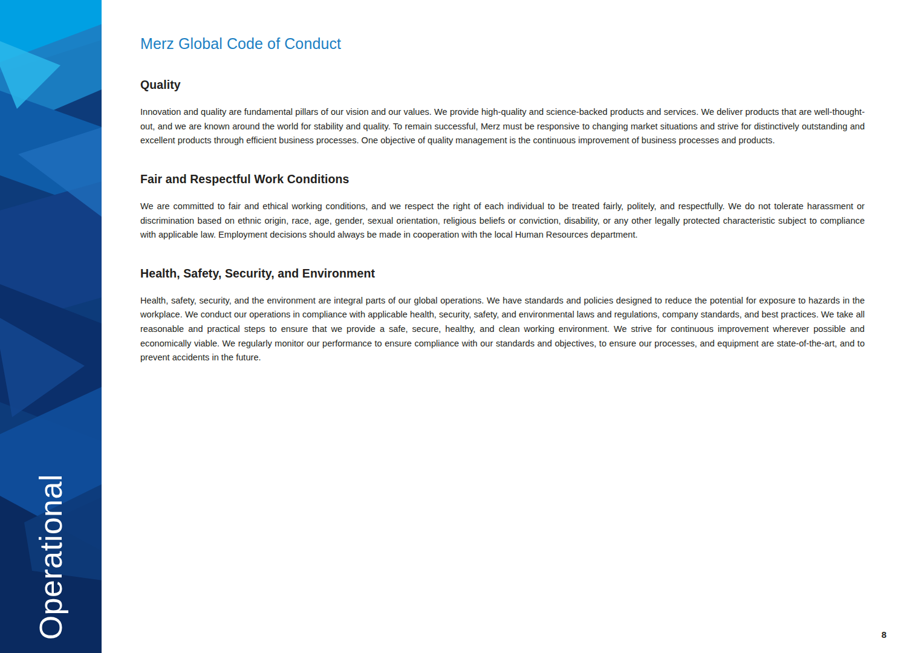Operational
Merz Global Code of Conduct
Quality
Innovation and quality are fundamental pillars of our vision and our values. We provide high-quality and science-backed products and services. We deliver products that are well-thought-out, and we are known around the world for stability and quality. To remain successful, Merz must be responsive to changing market situations and strive for distinctively outstanding and excellent products through efficient business processes. One objective of quality management is the continuous improvement of business processes and products.
Fair and Respectful Work Conditions
We are committed to fair and ethical working conditions, and we respect the right of each individual to be treated fairly, politely, and respectfully. We do not tolerate harassment or discrimination based on ethnic origin, race, age, gender, sexual orientation, religious beliefs or conviction, disability, or any other legally protected characteristic subject to compliance with applicable law. Employment decisions should always be made in cooperation with the local Human Resources department.
Health, Safety, Security, and Environment
Health, safety, security, and the environment are integral parts of our global operations. We have standards and policies designed to reduce the potential for exposure to hazards in the workplace. We conduct our operations in compliance with applicable health, security, safety, and environmental laws and regulations, company standards, and best practices. We take all reasonable and practical steps to ensure that we provide a safe, secure, healthy, and clean working environment. We strive for continuous improvement wherever possible and economically viable. We regularly monitor our performance to ensure compliance with our standards and objectives, to ensure our processes, and equipment are state-of-the-art, and to prevent accidents in the future.
8